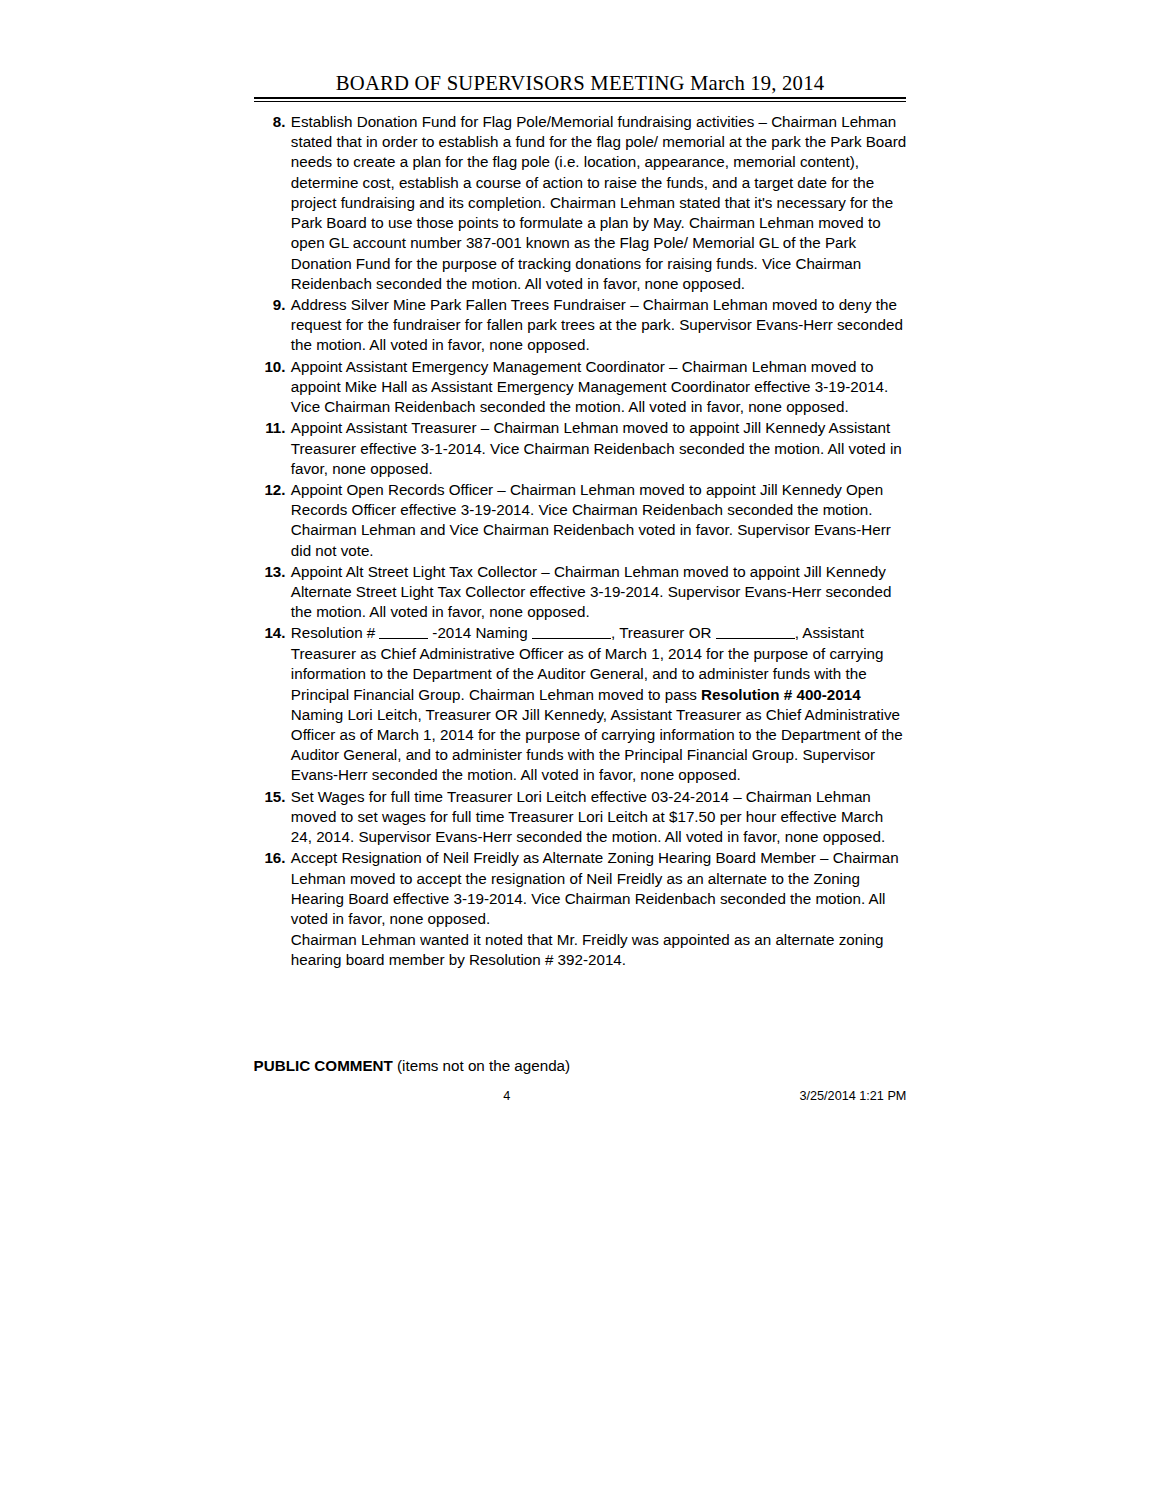BOARD OF SUPERVISORS MEETING March 19, 2014
8. Establish Donation Fund for Flag Pole/Memorial fundraising activities – Chairman Lehman stated that in order to establish a fund for the flag pole/ memorial at the park the Park Board needs to create a plan for the flag pole (i.e. location, appearance, memorial content), determine cost, establish a course of action to raise the funds, and a target date for the project fundraising and its completion. Chairman Lehman stated that it's necessary for the Park Board to use those points to formulate a plan by May. Chairman Lehman moved to open GL account number 387-001 known as the Flag Pole/ Memorial GL of the Park Donation Fund for the purpose of tracking donations for raising funds. Vice Chairman Reidenbach seconded the motion. All voted in favor, none opposed.
9. Address Silver Mine Park Fallen Trees Fundraiser – Chairman Lehman moved to deny the request for the fundraiser for fallen park trees at the park. Supervisor Evans-Herr seconded the motion. All voted in favor, none opposed.
10. Appoint Assistant Emergency Management Coordinator – Chairman Lehman moved to appoint Mike Hall as Assistant Emergency Management Coordinator effective 3-19-2014. Vice Chairman Reidenbach seconded the motion. All voted in favor, none opposed.
11. Appoint Assistant Treasurer – Chairman Lehman moved to appoint Jill Kennedy Assistant Treasurer effective 3-1-2014. Vice Chairman Reidenbach seconded the motion. All voted in favor, none opposed.
12. Appoint Open Records Officer – Chairman Lehman moved to appoint Jill Kennedy Open Records Officer effective 3-19-2014. Vice Chairman Reidenbach seconded the motion. Chairman Lehman and Vice Chairman Reidenbach voted in favor. Supervisor Evans-Herr did not vote.
13. Appoint Alt Street Light Tax Collector – Chairman Lehman moved to appoint Jill Kennedy Alternate Street Light Tax Collector effective 3-19-2014. Supervisor Evans-Herr seconded the motion. All voted in favor, none opposed.
14. Resolution # -2014 Naming , Treasurer OR , Assistant Treasurer as Chief Administrative Officer as of March 1, 2014 for the purpose of carrying information to the Department of the Auditor General, and to administer funds with the Principal Financial Group. Chairman Lehman moved to pass Resolution # 400-2014 Naming Lori Leitch, Treasurer OR Jill Kennedy, Assistant Treasurer as Chief Administrative Officer as of March 1, 2014 for the purpose of carrying information to the Department of the Auditor General, and to administer funds with the Principal Financial Group. Supervisor Evans-Herr seconded the motion. All voted in favor, none opposed.
15. Set Wages for full time Treasurer Lori Leitch effective 03-24-2014 – Chairman Lehman moved to set wages for full time Treasurer Lori Leitch at $17.50 per hour effective March 24, 2014. Supervisor Evans-Herr seconded the motion. All voted in favor, none opposed.
16. Accept Resignation of Neil Freidly as Alternate Zoning Hearing Board Member – Chairman Lehman moved to accept the resignation of Neil Freidly as an alternate to the Zoning Hearing Board effective 3-19-2014. Vice Chairman Reidenbach seconded the motion. All voted in favor, none opposed.
Chairman Lehman wanted it noted that Mr. Freidly was appointed as an alternate zoning hearing board member by Resolution # 392-2014.
PUBLIC COMMENT (items not on the agenda)
4 3/25/2014 1:21 PM